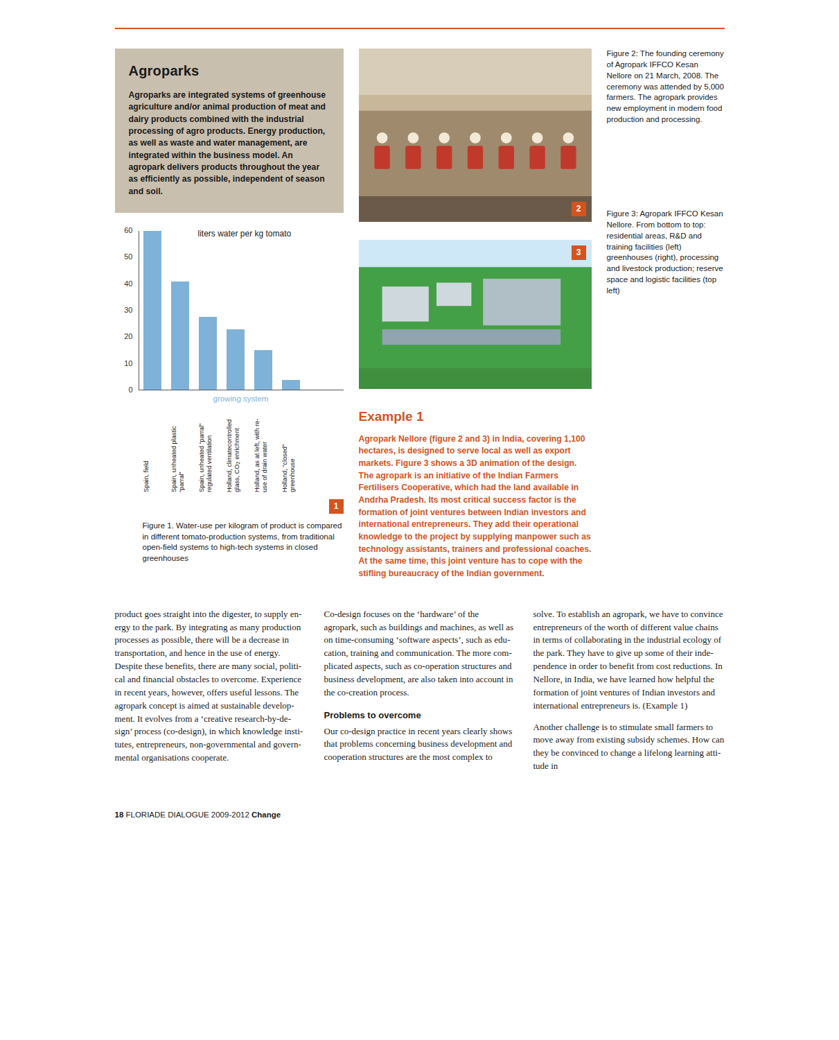Agroparks
Agroparks are integrated systems of greenhouse agriculture and/or animal production of meat and dairy products combined with the industrial processing of agro products. Energy production, as well as waste and water management, are integrated within the business model. An agropark delivers products throughout the year as efficiently as possible, independent of season and soil.
60 50 40 30 20 10 0
liters water per kg tomato
growing system
Spain, field
Spain, unheated plastic “parral”
Spain, unheated “parral” regulated ventilation
Holland, climatecontrolled glass, CO2 enrichment
Holland, as at left, with re-use of drain water
Holland, “closed” greenhouse
1
Figure 1. Water-use per kilogram of product is compared in different tomato-production systems, from traditional open-field systems to high-tech systems in closed greenhouses
2
3
Example 1
Agropark Nellore (figure 2 and 3) in India, covering 1,100 hectares, is designed to serve local as well as export markets. Figure 3 shows a 3D animation of the design. The agropark is an initiative of the Indian Farmers Fertilisers Cooperative, which had the land available in Andrha Pradesh. Its most critical success factor is the formation of joint ventures between Indian investors and international entrepreneurs. They add their operational knowledge to the project by supplying manpower such as technology assistants, trainers and professional coaches. At the same time, this joint venture has to cope with the stifling bureaucracy of the Indian government.
Figure 2: The founding ceremony of Agropark IFFCO Kesan Nellore on 21 March, 2008. The ceremony was attended by 5,000 farmers. The agropark provides new employment in modern food production and processing.
Figure 3: Agropark IFFCO Kesan Nellore. From bottom to top: residential areas, R&D and training facilities (left) greenhouses (right), processing and livestock production; reserve space and logistic facilities (top left)
product goes straight into the digester, to supply energy to the park. By integrating as many production processes as possible, there will be a decrease in transportation, and hence in the use of energy. Despite these benefits, there are many social, political and financial obstacles to overcome. Experience in recent years, however, offers useful lessons. The agropark concept is aimed at sustainable development. It evolves from a ‘creative research-by-design’ process (co-design), in which knowledge institutes, entrepreneurs, non-governmental and governmental organisations cooperate.
Co-design focuses on the ‘hardware’ of the agropark, such as buildings and machines, as well as on time-consuming ‘software aspects’, such as education, training and communication. The more complicated aspects, such as co-operation structures and business development, are also taken into account in the co-creation process.
Problems to overcome
Our co-design practice in recent years clearly shows that problems concerning business development and cooperation structures are the most complex to
solve. To establish an agropark, we have to convince entrepreneurs of the worth of different value chains in terms of collaborating in the industrial ecology of the park. They have to give up some of their independence in order to benefit from cost reductions. In Nellore, in India, we have learned how helpful the formation of joint ventures of Indian investors and international entrepreneurs is. (Example 1)
Another challenge is to stimulate small farmers to move away from existing subsidy schemes. How can they be convinced to change a lifelong learning attitude in
18 FLORIADE DIALOGUE 2009-2012 Change